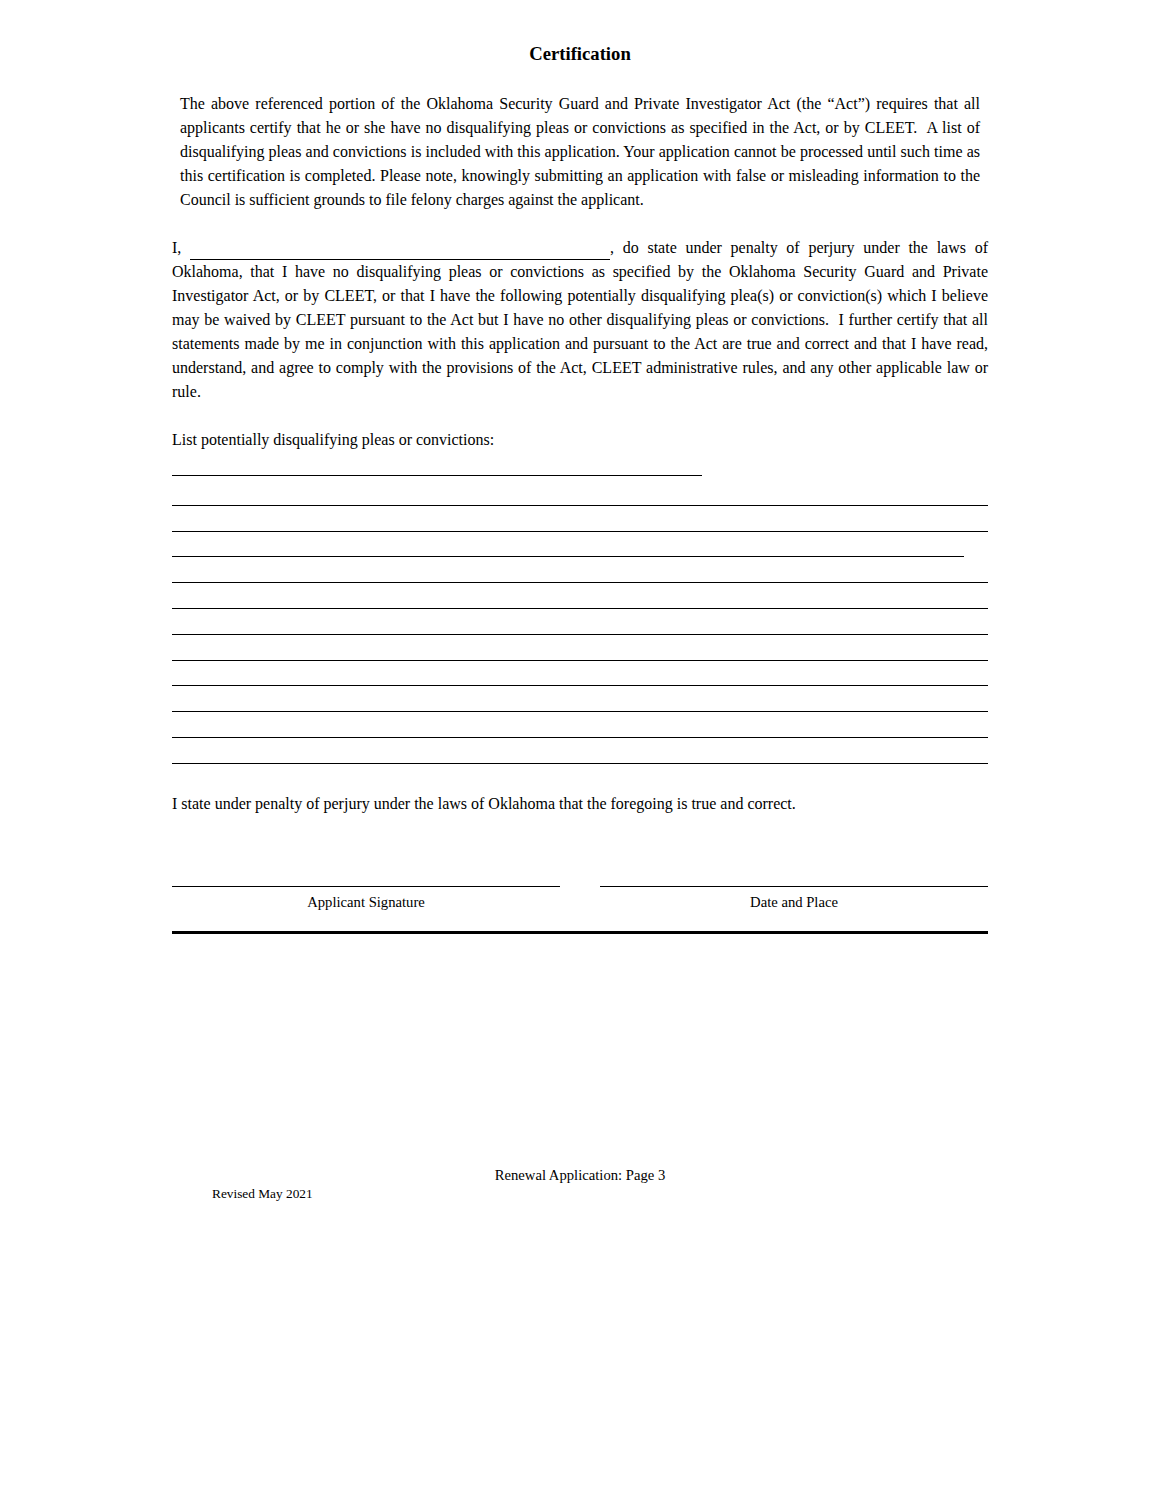Certification
The above referenced portion of the Oklahoma Security Guard and Private Investigator Act (the “Act”) requires that all applicants certify that he or she have no disqualifying pleas or convictions as specified in the Act, or by CLEET. A list of disqualifying pleas and convictions is included with this application. Your application cannot be processed until such time as this certification is completed. Please note, knowingly submitting an application with false or misleading information to the Council is sufficient grounds to file felony charges against the applicant.
I, , do state under penalty of perjury under the laws of Oklahoma, that I have no disqualifying pleas or convictions as specified by the Oklahoma Security Guard and Private Investigator Act, or by CLEET, or that I have the following potentially disqualifying plea(s) or conviction(s) which I believe may be waived by CLEET pursuant to the Act but I have no other disqualifying pleas or convictions. I further certify that all statements made by me in conjunction with this application and pursuant to the Act are true and correct and that I have read, understand, and agree to comply with the provisions of the Act, CLEET administrative rules, and any other applicable law or rule.
List potentially disqualifying pleas or convictions:
I state under penalty of perjury under the laws of Oklahoma that the foregoing is true and correct.
Applicant Signature
Date and Place
Renewal Application: Page 3
Revised May 2021